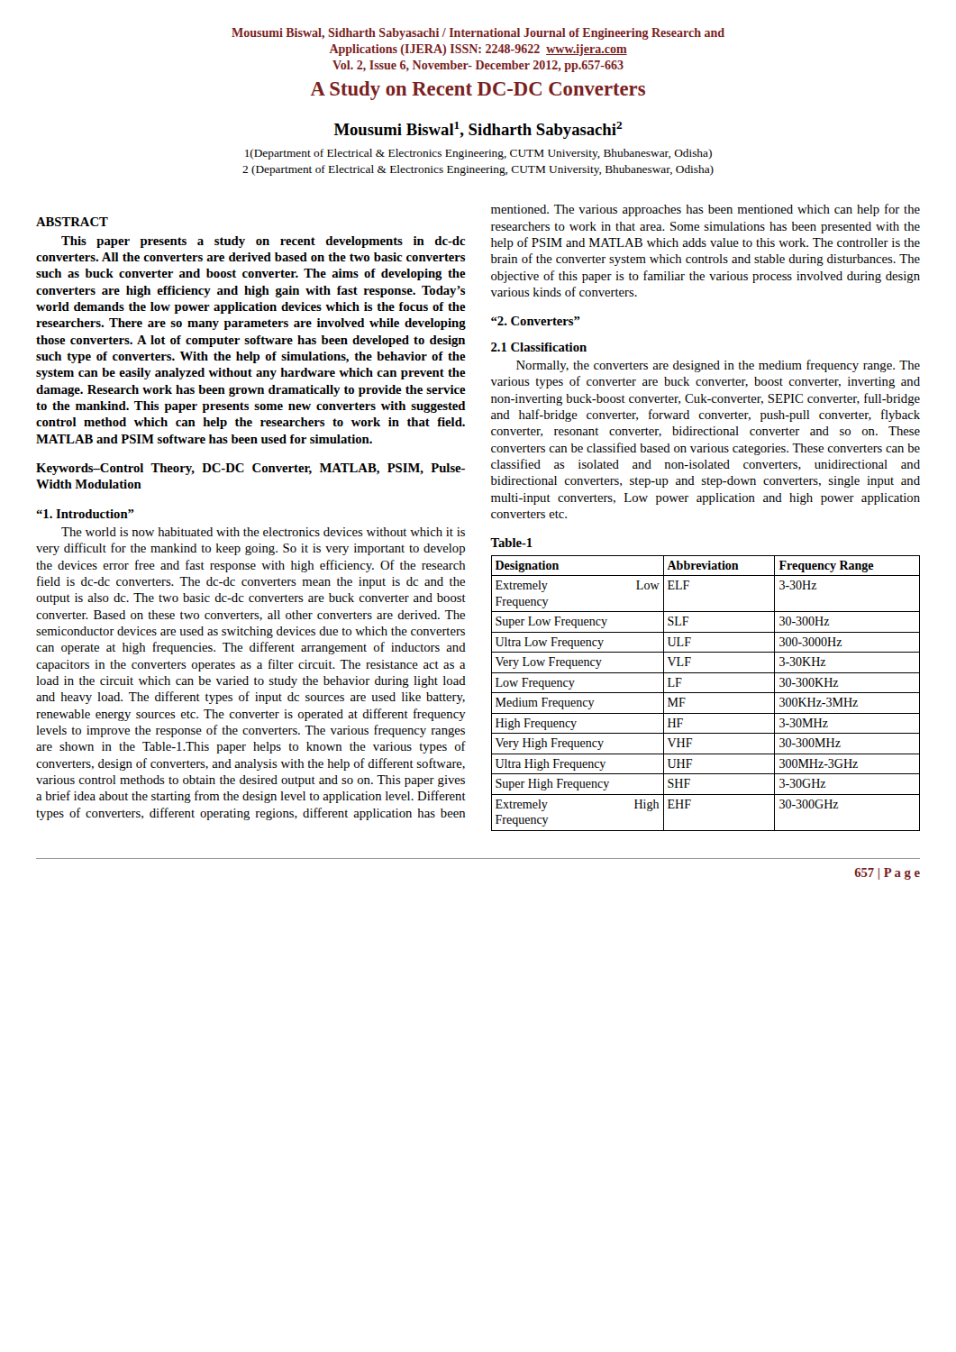Mousumi Biswal, Sidharth Sabyasachi / International Journal of Engineering Research and
Applications (IJERA) ISSN: 2248-9622 www.ijera.com
Vol. 2, Issue 6, November- December 2012, pp.657-663
A Study on Recent DC-DC Converters
Mousumi Biswal1, Sidharth Sabyasachi2
1(Department of Electrical & Electronics Engineering, CUTM University, Bhubaneswar, Odisha)
2 (Department of Electrical & Electronics Engineering, CUTM University, Bhubaneswar, Odisha)
ABSTRACT
This paper presents a study on recent developments in dc-dc converters. All the converters are derived based on the two basic converters such as buck converter and boost converter. The aims of developing the converters are high efficiency and high gain with fast response. Today’s world demands the low power application devices which is the focus of the researchers. There are so many parameters are involved while developing those converters. A lot of computer software has been developed to design such type of converters. With the help of simulations, the behavior of the system can be easily analyzed without any hardware which can prevent the damage. Research work has been grown dramatically to provide the service to the mankind. This paper presents some new converters with suggested control method which can help the researchers to work in that field. MATLAB and PSIM software has been used for simulation.
Keywords–Control Theory, DC-DC Converter, MATLAB, PSIM, Pulse-Width Modulation
“1. Introduction”
The world is now habituated with the electronics devices without which it is very difficult for the mankind to keep going. So it is very important to develop the devices error free and fast response with high efficiency. Of the research field is dc-dc converters. The dc-dc converters mean the input is dc and the output is also dc. The two basic dc-dc converters are buck converter and boost converter. Based on these two converters, all other converters are derived. The semiconductor devices are used as switching devices due to which the converters can operate at high frequencies. The different arrangement of inductors and capacitors in the converters operates as a filter circuit. The resistance act as a load in the circuit which can be varied to study the behavior during light load and heavy load. The different types of input dc sources are used like battery, renewable energy sources etc. The converter is operated at different frequency levels to improve the response of the converters. The various frequency ranges are shown in the Table-1.This paper helps to known the various types of converters, design of converters, and analysis with the help of different software, various control methods to obtain the desired output and so on. This paper gives a brief idea about the starting from the design level to application level. Different types of converters, different operating regions, different application has been mentioned. The various approaches has been mentioned which can help for the researchers to work in that area. Some simulations has been presented with the help of PSIM and MATLAB which adds value to this work. The controller is the brain of the converter system which controls and stable during disturbances. The objective of this paper is to familiar the various process involved during design various kinds of converters.
“2. Converters”
2.1 Classification
Normally, the converters are designed in the medium frequency range. The various types of converter are buck converter, boost converter, inverting and non-inverting buck-boost converter, Cuk-converter, SEPIC converter, full-bridge and half-bridge converter, forward converter, push-pull converter, flyback converter, resonant converter, bidirectional converter and so on. These converters can be classified based on various categories. These converters can be classified as isolated and non-isolated converters, unidirectional and bidirectional converters, step-up and step-down converters, single input and multi-input converters, Low power application and high power application converters etc.
Table-1
| Designation | Abbreviation | Frequency Range |
| --- | --- | --- |
| Extremely Low Frequency | ELF | 3-30Hz |
| Super Low Frequency | SLF | 30-300Hz |
| Ultra Low Frequency | ULF | 300-3000Hz |
| Very Low Frequency | VLF | 3-30KHz |
| Low Frequency | LF | 30-300KHz |
| Medium Frequency | MF | 300KHz-3MHz |
| High Frequency | HF | 3-30MHz |
| Very High Frequency | VHF | 30-300MHz |
| Ultra High Frequency | UHF | 300MHz-3GHz |
| Super High Frequency | SHF | 3-30GHz |
| Extremely High Frequency | EHF | 30-300GHz |
657 | P a g e